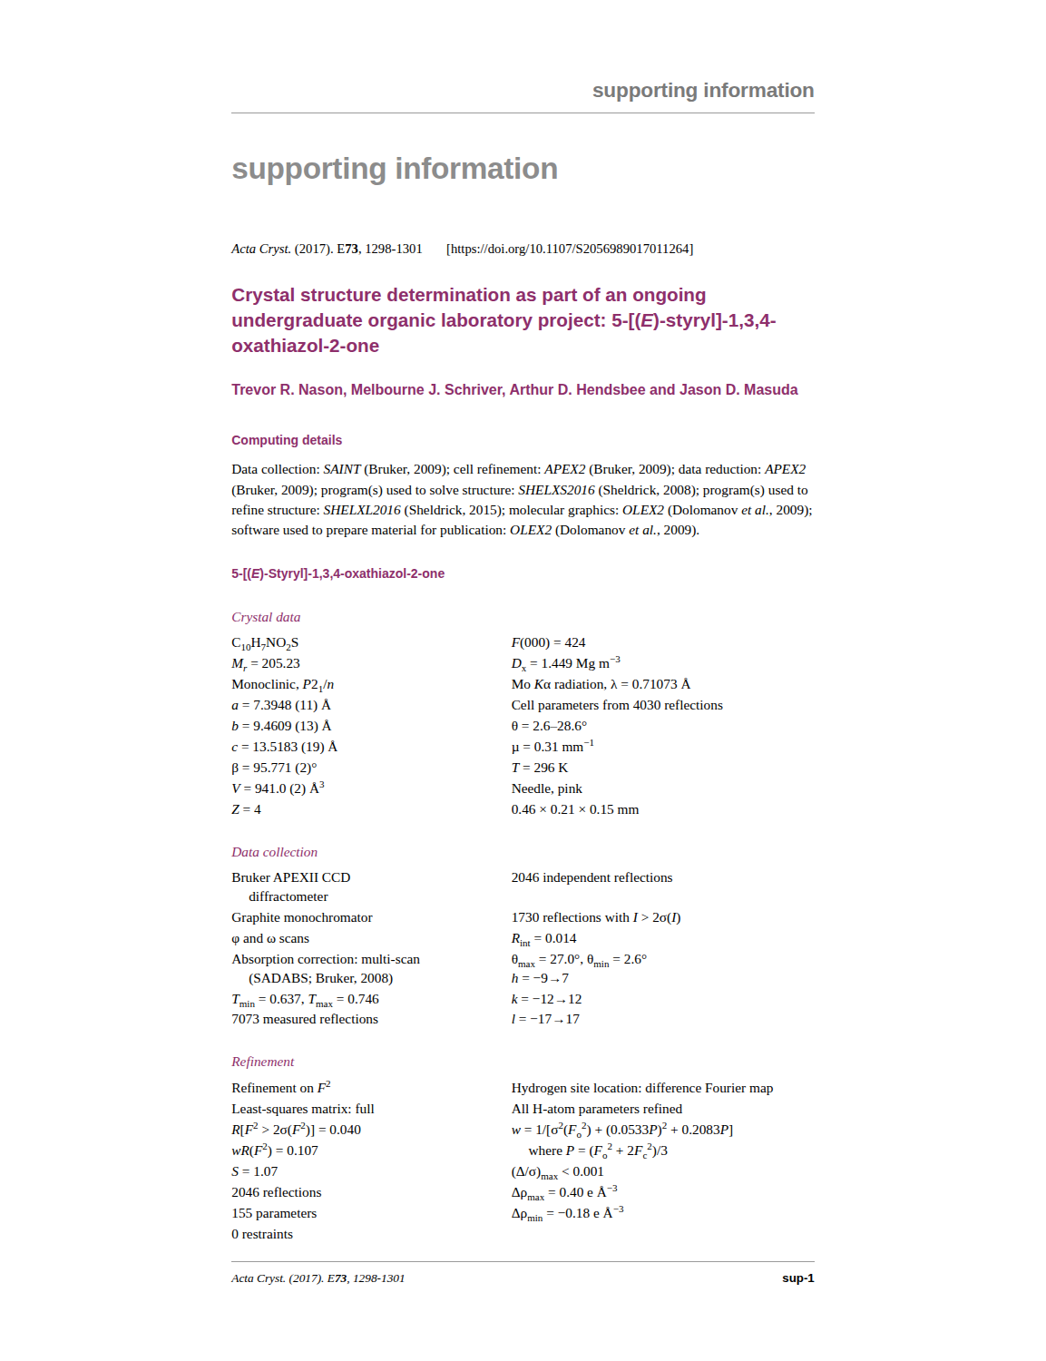supporting information
supporting information
Acta Cryst. (2017). E73, 1298-1301 [https://doi.org/10.1107/S2056989017011264]
Crystal structure determination as part of an ongoing undergraduate organic laboratory project: 5-[(E)-styryl]-1,3,4-oxathiazol-2-one
Trevor R. Nason, Melbourne J. Schriver, Arthur D. Hendsbee and Jason D. Masuda
Computing details
Data collection: SAINT (Bruker, 2009); cell refinement: APEX2 (Bruker, 2009); data reduction: APEX2 (Bruker, 2009); program(s) used to solve structure: SHELXS2016 (Sheldrick, 2008); program(s) used to refine structure: SHELXL2016 (Sheldrick, 2015); molecular graphics: OLEX2 (Dolomanov et al., 2009); software used to prepare material for publication: OLEX2 (Dolomanov et al., 2009).
5-[(E)-Styryl]-1,3,4-oxathiazol-2-one
Crystal data
| C 10 H 7 NO 2 S | F (000) = 424 |
| M r = 205.23 | D x = 1.449 Mg m −3 |
| Monoclinic, P 2 1 / n | Mo K α radiation, λ = 0.71073 Å |
| a = 7.3948 (11) Å | Cell parameters from 4030 reflections |
| b = 9.4609 (13) Å | θ = 2.6–28.6° |
| c = 13.5183 (19) Å | µ = 0.31 mm −1 |
| β = 95.771 (2)° | T = 296 K |
| V = 941.0 (2) Å 3 | Needle, pink |
| Z = 4 | 0.46 × 0.21 × 0.15 mm |
Data collection
| Bruker APEXII CCD diffractometer | 2046 independent reflections |
| Graphite monochromator | 1730 reflections with I > 2σ( I ) |
| φ and ω scans | R int = 0.014 |
| Absorption correction: multi-scan (SADABS; Bruker, 2008) | θ max = 27.0°, θ min = 2.6° h = −9→7 |
| T min = 0.637, T max = 0.746 | k = −12→12 |
| 7073 measured reflections | l = −17→17 |
Refinement
| Refinement on F 2 | Hydrogen site location: difference Fourier map |
| Least-squares matrix: full | All H-atom parameters refined |
| R [ F 2 > 2σ( F 2 )] = 0.040 | w = 1/[σ 2 ( F o 2 ) + (0.0533 P ) 2 + 0.2083 P ] |
| wR ( F 2 ) = 0.107 | where P = ( F o 2 + 2 F c 2 )/3 |
| S = 1.07 | (Δ/σ) max < 0.001 |
| 2046 reflections | Δρ max = 0.40 e Å −3 |
| 155 parameters | Δρ min = −0.18 e Å −3 |
| 0 restraints | |
Acta Cryst. (2017). E73, 1298-1301 sup-1